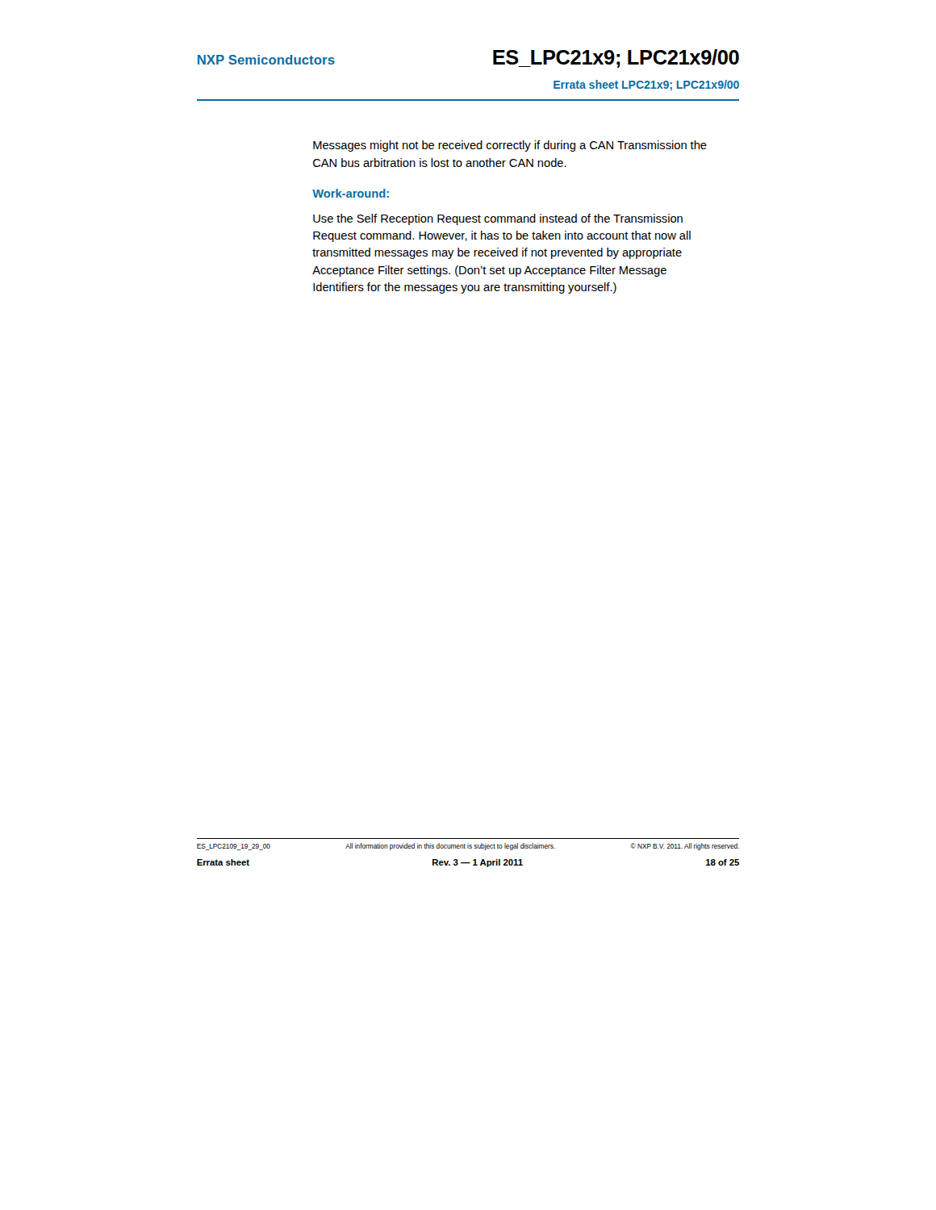NXP Semiconductors
ES_LPC21x9; LPC21x9/00
Errata sheet LPC21x9; LPC21x9/00
Messages might not be received correctly if during a CAN Transmission the CAN bus arbitration is lost to another CAN node.
Work-around:
Use the Self Reception Request command instead of the Transmission Request command. However, it has to be taken into account that now all transmitted messages may be received if not prevented by appropriate Acceptance Filter settings. (Don’t set up Acceptance Filter Message Identifiers for the messages you are transmitting yourself.)
ES_LPC2109_19_29_00
All information provided in this document is subject to legal disclaimers.
© NXP B.V. 2011. All rights reserved.
Errata sheet
Rev. 3 — 1 April 2011
18 of 25